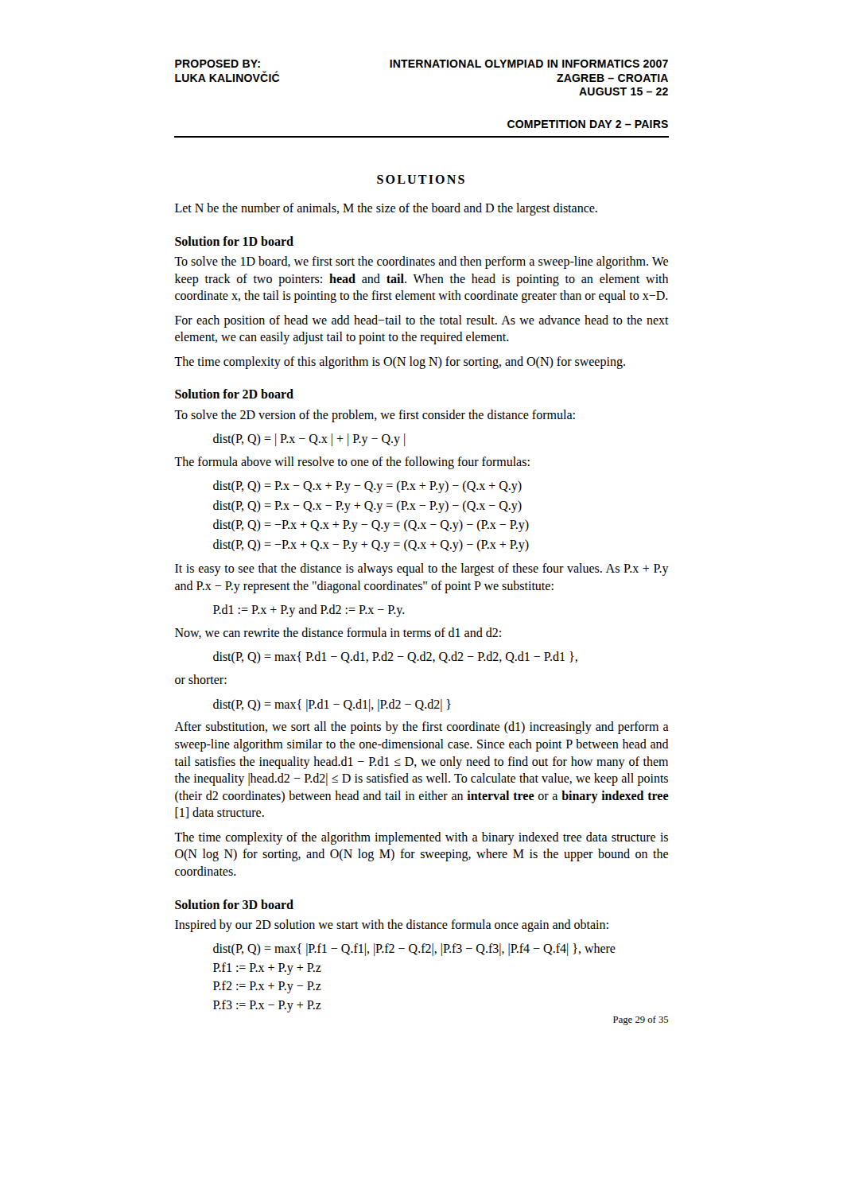| PROPOSED BY: LUKA KALINOVČIĆ | INTERNATIONAL OLYMPIAD IN INFORMATICS 2007 ZAGREB – CROATIA AUGUST 15 – 22 |
COMPETITION DAY 2 – PAIRS
SOLUTIONS
Let N be the number of animals, M the size of the board and D the largest distance.
Solution for 1D board
To solve the 1D board, we first sort the coordinates and then perform a sweep-line algorithm. We keep track of two pointers: head and tail. When the head is pointing to an element with coordinate x, the tail is pointing to the first element with coordinate greater than or equal to x−D.
For each position of head we add head−tail to the total result. As we advance head to the next element, we can easily adjust tail to point to the required element.
The time complexity of this algorithm is O(N log N) for sorting, and O(N) for sweeping.
Solution for 2D board
To solve the 2D version of the problem, we first consider the distance formula:
dist(P, Q) = | P.x − Q.x | + | P.y − Q.y |
The formula above will resolve to one of the following four formulas:
dist(P, Q) = P.x − Q.x + P.y − Q.y = (P.x + P.y) − (Q.x + Q.y)
dist(P, Q) = P.x − Q.x − P.y + Q.y = (P.x − P.y) − (Q.x − Q.y)
dist(P, Q) = −P.x + Q.x + P.y − Q.y = (Q.x − Q.y) − (P.x − P.y)
dist(P, Q) = −P.x + Q.x − P.y + Q.y = (Q.x + Q.y) − (P.x + P.y)
It is easy to see that the distance is always equal to the largest of these four values. As P.x + P.y and P.x − P.y represent the "diagonal coordinates" of point P we substitute:
P.d1 := P.x + P.y and P.d2 := P.x − P.y.
Now, we can rewrite the distance formula in terms of d1 and d2:
dist(P, Q) = max{ P.d1 − Q.d1, P.d2 − Q.d2, Q.d2 − P.d2, Q.d1 − P.d1 },
or shorter:
dist(P, Q) = max{ |P.d1 − Q.d1|, |P.d2 − Q.d2| }
After substitution, we sort all the points by the first coordinate (d1) increasingly and perform a sweep-line algorithm similar to the one-dimensional case. Since each point P between head and tail satisfies the inequality head.d1 − P.d1 ≤ D, we only need to find out for how many of them the inequality |head.d2 − P.d2| ≤ D is satisfied as well. To calculate that value, we keep all points (their d2 coordinates) between head and tail in either an interval tree or a binary indexed tree [1] data structure.
The time complexity of the algorithm implemented with a binary indexed tree data structure is O(N log N) for sorting, and O(N log M) for sweeping, where M is the upper bound on the coordinates.
Solution for 3D board
Inspired by our 2D solution we start with the distance formula once again and obtain:
dist(P, Q) = max{ |P.f1 − Q.f1|, |P.f2 − Q.f2|, |P.f3 − Q.f3|, |P.f4 − Q.f4| }, where
P.f1 := P.x + P.y + P.z
P.f2 := P.x + P.y − P.z
P.f3 := P.x − P.y + P.z
Page 29 of 35